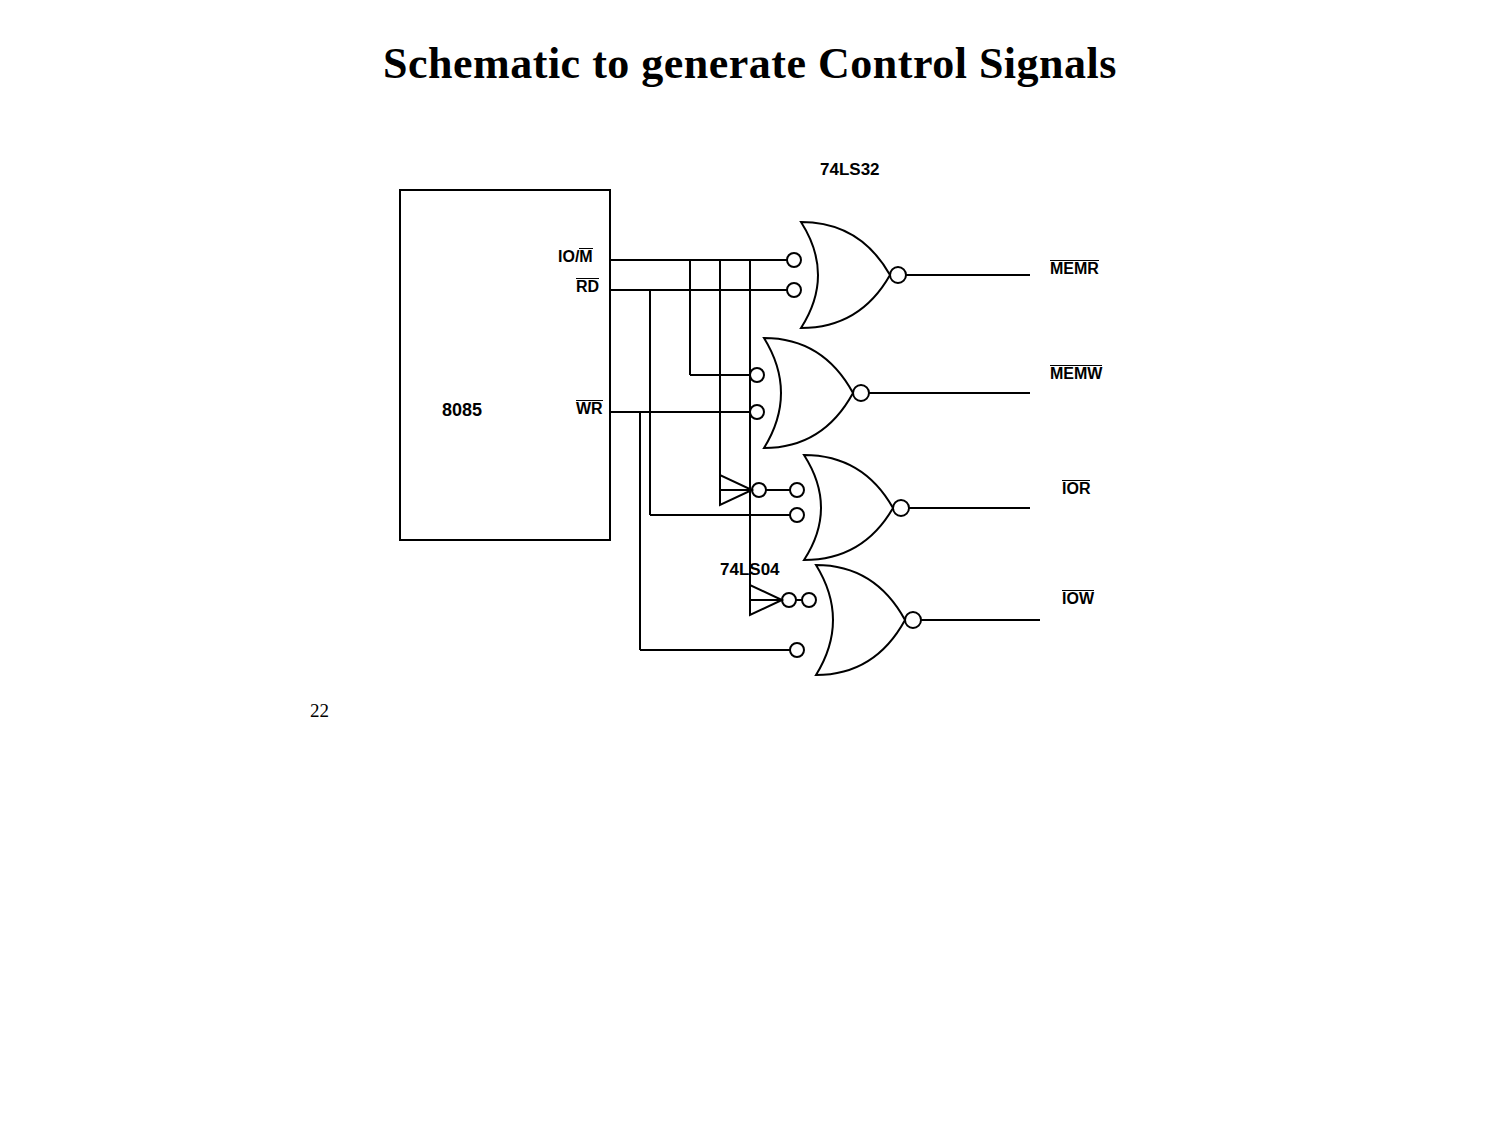Schematic to generate Control Signals
8085
74LS32
74LS04
IO/M
RD
WR
MEMR
MEMW
IOR
IOW
22